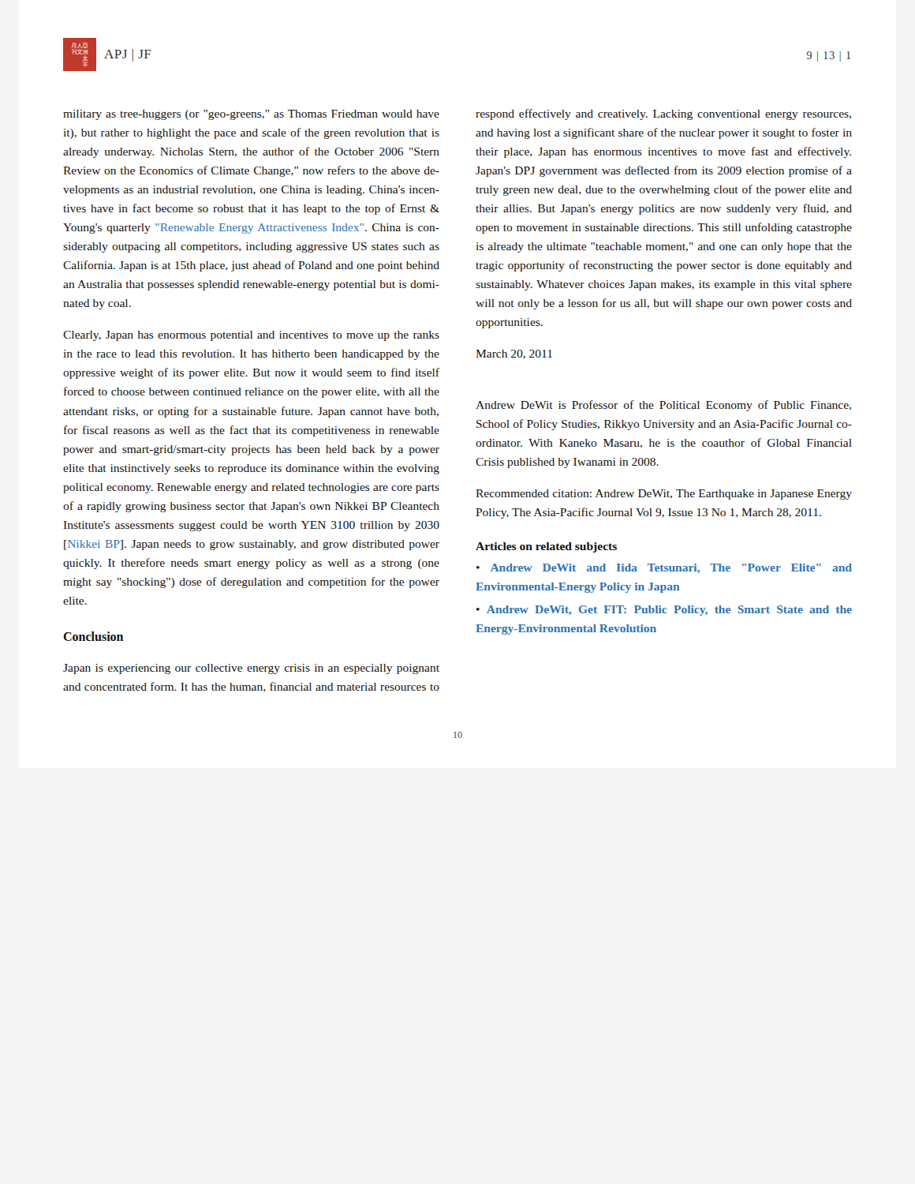月人亞
刊文洲
　　太
　　平
APJ | JF
9 | 13 | 1
military as tree-huggers (or "geo-greens," as Thomas Friedman would have it), but rather to highlight the pace and scale of the green revolution that is already underway. Nicholas Stern, the author of the October 2006 "Stern Review on the Economics of Climate Change," now refers to the above developments as an industrial revolution, one China is leading. China's incentives have in fact become so robust that it has leapt to the top of Ernst & Young's quarterly "Renewable Energy Attractiveness Index". China is considerably outpacing all competitors, including aggressive US states such as California. Japan is at 15th place, just ahead of Poland and one point behind an Australia that possesses splendid renewable-energy potential but is dominated by coal.
Clearly, Japan has enormous potential and incentives to move up the ranks in the race to lead this revolution. It has hitherto been handicapped by the oppressive weight of its power elite. But now it would seem to find itself forced to choose between continued reliance on the power elite, with all the attendant risks, or opting for a sustainable future. Japan cannot have both, for fiscal reasons as well as the fact that its competitiveness in renewable power and smart-grid/smart-city projects has been held back by a power elite that instinctively seeks to reproduce its dominance within the evolving political economy. Renewable energy and related technologies are core parts of a rapidly growing business sector that Japan's own Nikkei BP Cleantech Institute's assessments suggest could be worth YEN 3100 trillion by 2030 [Nikkei BP]. Japan needs to grow sustainably, and grow distributed power quickly. It therefore needs smart energy policy as well as a strong (one might say "shocking") dose of deregulation and competition for the power elite.
Conclusion
Japan is experiencing our collective energy crisis in an especially poignant and concentrated form. It has the human, financial and material resources to respond effectively and creatively. Lacking conventional energy resources, and having lost a significant share of the nuclear power it sought to foster in their place, Japan has enormous incentives to move fast and effectively. Japan's DPJ government was deflected from its 2009 election promise of a truly green new deal, due to the overwhelming clout of the power elite and their allies. But Japan's energy politics are now suddenly very fluid, and open to movement in sustainable directions. This still unfolding catastrophe is already the ultimate "teachable moment," and one can only hope that the tragic opportunity of reconstructing the power sector is done equitably and sustainably. Whatever choices Japan makes, its example in this vital sphere will not only be a lesson for us all, but will shape our own power costs and opportunities.
March 20, 2011
Andrew DeWit is Professor of the Political Economy of Public Finance, School of Policy Studies, Rikkyo University and an Asia-Pacific Journal coordinator. With Kaneko Masaru, he is the coauthor of Global Financial Crisis published by Iwanami in 2008.
Recommended citation: Andrew DeWit, The Earthquake in Japanese Energy Policy, The Asia-Pacific Journal Vol 9, Issue 13 No 1, March 28, 2011.
Articles on related subjects
• Andrew DeWit and Iida Tetsunari, The "Power Elite" and Environmental-Energy Policy in Japan
• Andrew DeWit, Get FIT: Public Policy, the Smart State and the Energy-Environmental Revolution
10